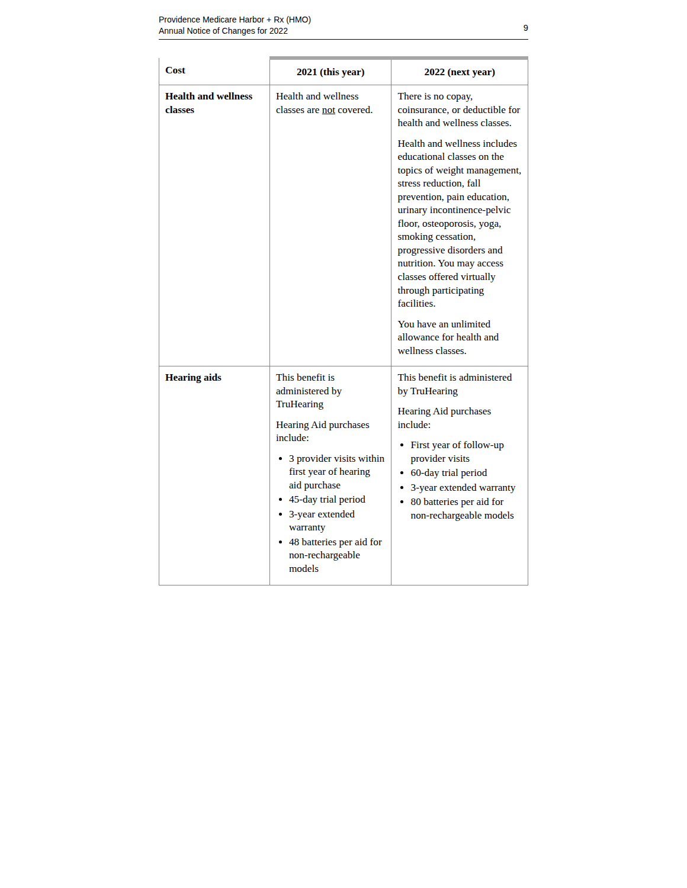Providence Medicare Harbor + Rx (HMO)
Annual Notice of Changes for 2022
9
| Cost | 2021 (this year) | 2022 (next year) |
| --- | --- | --- |
| Health and wellness classes | Health and wellness classes are not covered. | There is no copay, coinsurance, or deductible for health and wellness classes. Health and wellness includes educational classes on the topics of weight management, stress reduction, fall prevention, pain education, urinary incontinence-pelvic floor, osteoporosis, yoga, smoking cessation, progressive disorders and nutrition. You may access classes offered virtually through participating facilities. You have an unlimited allowance for health and wellness classes. |
| Hearing aids | This benefit is administered by TruHearing Hearing Aid purchases include: 3 provider visits within first year of hearing aid purchase 45-day trial period 3-year extended warranty 48 batteries per aid for non-rechargeable models | This benefit is administered by TruHearing Hearing Aid purchases include: First year of follow-up provider visits 60-day trial period 3-year extended warranty 80 batteries per aid for non-rechargeable models |